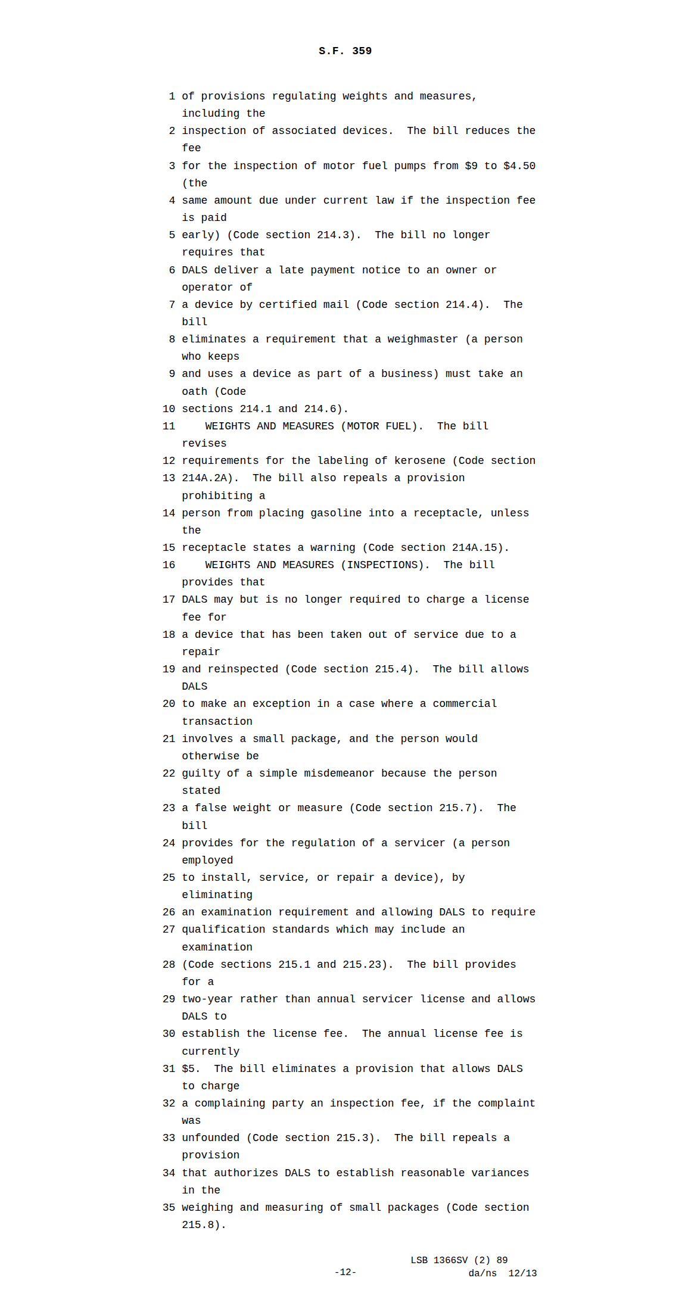S.F. 359
of provisions regulating weights and measures, including the
inspection of associated devices. The bill reduces the fee
for the inspection of motor fuel pumps from $9 to $4.50 (the
same amount due under current law if the inspection fee is paid
early) (Code section 214.3). The bill no longer requires that
DALS deliver a late payment notice to an owner or operator of
a device by certified mail (Code section 214.4). The bill
eliminates a requirement that a weighmaster (a person who keeps
and uses a device as part of a business) must take an oath (Code
sections 214.1 and 214.6).
WEIGHTS AND MEASURES (MOTOR FUEL). The bill revises
requirements for the labeling of kerosene (Code section
214A.2A). The bill also repeals a provision prohibiting a
person from placing gasoline into a receptacle, unless the
receptacle states a warning (Code section 214A.15).
WEIGHTS AND MEASURES (INSPECTIONS). The bill provides that
DALS may but is no longer required to charge a license fee for
a device that has been taken out of service due to a repair
and reinspected (Code section 215.4). The bill allows DALS
to make an exception in a case where a commercial transaction
involves a small package, and the person would otherwise be
guilty of a simple misdemeanor because the person stated
a false weight or measure (Code section 215.7). The bill
provides for the regulation of a servicer (a person employed
to install, service, or repair a device), by eliminating
an examination requirement and allowing DALS to require
qualification standards which may include an examination
(Code sections 215.1 and 215.23). The bill provides for a
two-year rather than annual servicer license and allows DALS to
establish the license fee. The annual license fee is currently
$5. The bill eliminates a provision that allows DALS to charge
a complaining party an inspection fee, if the complaint was
unfounded (Code section 215.3). The bill repeals a provision
that authorizes DALS to establish reasonable variances in the
weighing and measuring of small packages (Code section 215.8).
-12-
LSB 1366SV (2) 89
da/ns 12/13